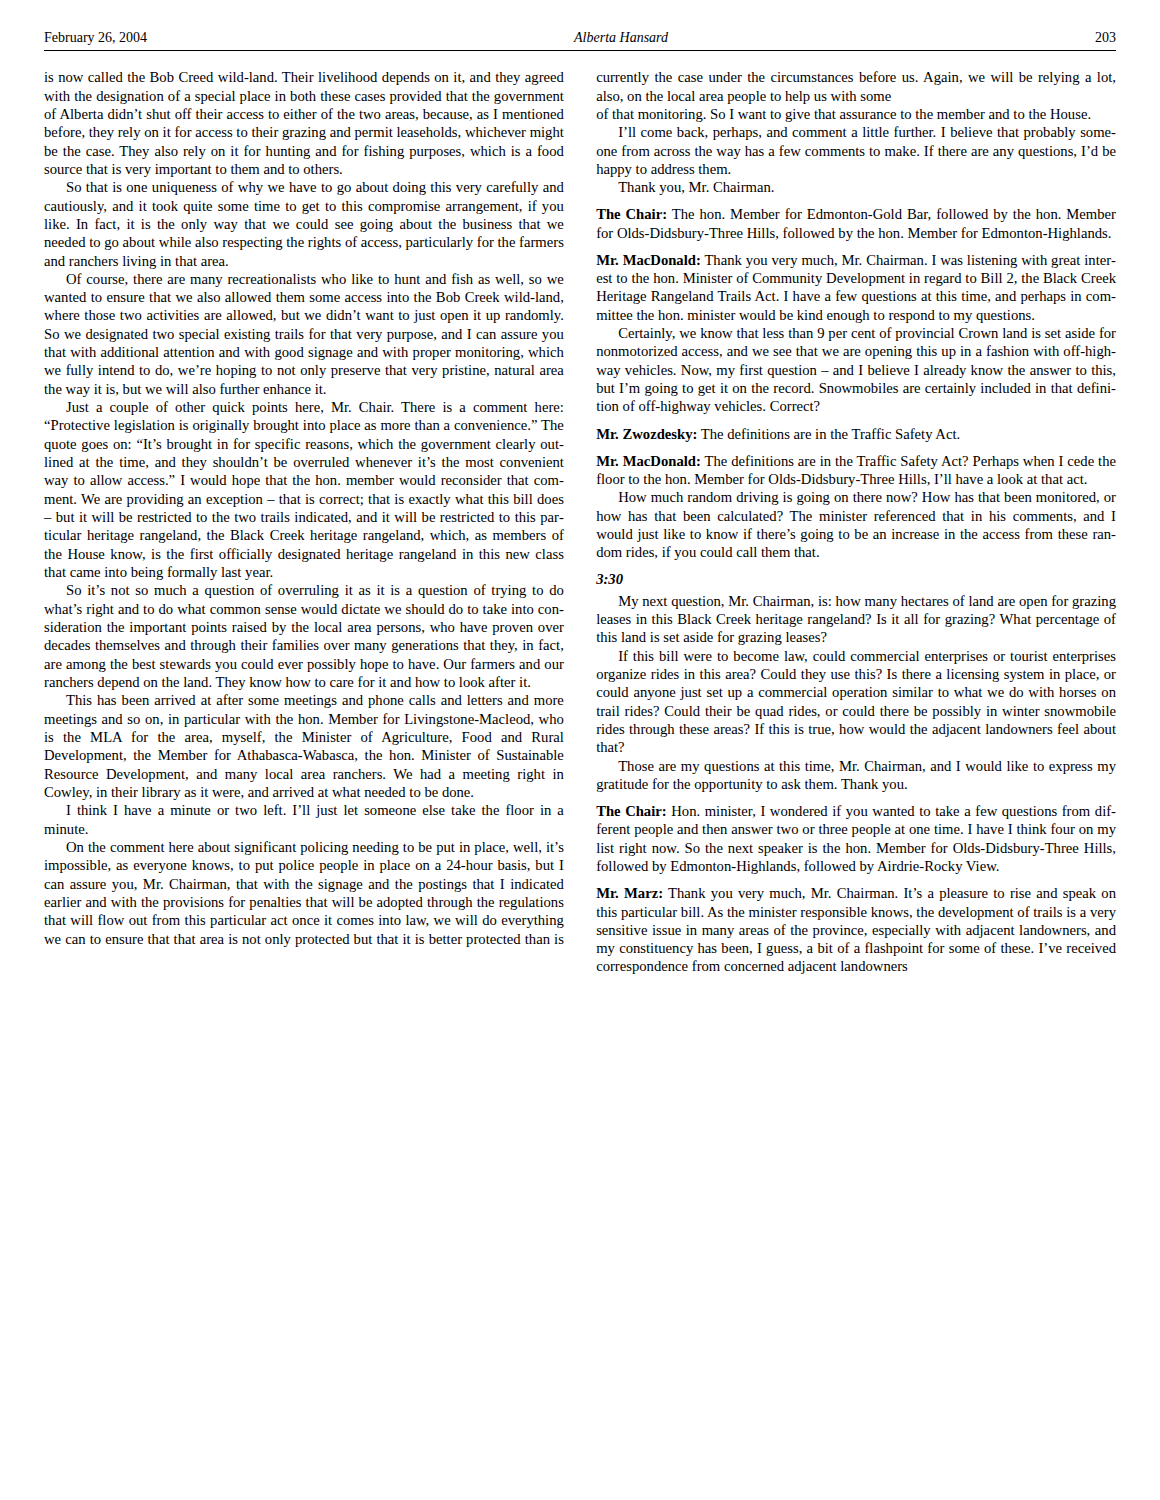February 26, 2004 Alberta Hansard 203
is now called the Bob Creed wild-land. Their livelihood depends on it, and they agreed with the designation of a special place in both these cases provided that the government of Alberta didn’t shut off their access to either of the two areas, because, as I mentioned before, they rely on it for access to their grazing and permit leaseholds, whichever might be the case. They also rely on it for hunting and for fishing purposes, which is a food source that is very important to them and to others.
So that is one uniqueness of why we have to go about doing this very carefully and cautiously, and it took quite some time to get to this compromise arrangement, if you like. In fact, it is the only way that we could see going about the business that we needed to go about while also respecting the rights of access, particularly for the farmers and ranchers living in that area.
Of course, there are many recreationalists who like to hunt and fish as well, so we wanted to ensure that we also allowed them some access into the Bob Creek wild-land, where those two activities are allowed, but we didn’t want to just open it up randomly. So we designated two special existing trails for that very purpose, and I can assure you that with additional attention and with good signage and with proper monitoring, which we fully intend to do, we’re hoping to not only preserve that very pristine, natural area the way it is, but we will also further enhance it.
Just a couple of other quick points here, Mr. Chair. There is a comment here: “Protective legislation is originally brought into place as more than a convenience.” The quote goes on: “It’s brought in for specific reasons, which the government clearly outlined at the time, and they shouldn’t be overruled whenever it’s the most convenient way to allow access.” I would hope that the hon. member would reconsider that comment. We are providing an exception – that is correct; that is exactly what this bill does – but it will be restricted to the two trails indicated, and it will be restricted to this particular heritage rangeland, the Black Creek heritage rangeland, which, as members of the House know, is the first officially designated heritage rangeland in this new class that came into being formally last year.
So it’s not so much a question of overruling it as it is a question of trying to do what’s right and to do what common sense would dictate we should do to take into consideration the important points raised by the local area persons, who have proven over decades themselves and through their families over many generations that they, in fact, are among the best stewards you could ever possibly hope to have. Our farmers and our ranchers depend on the land. They know how to care for it and how to look after it.
This has been arrived at after some meetings and phone calls and letters and more meetings and so on, in particular with the hon. Member for Livingstone-Macleod, who is the MLA for the area, myself, the Minister of Agriculture, Food and Rural Development, the Member for Athabasca-Wabasca, the hon. Minister of Sustainable Resource Development, and many local area ranchers. We had a meeting right in Cowley, in their library as it were, and arrived at what needed to be done.
I think I have a minute or two left. I’ll just let someone else take the floor in a minute.
On the comment here about significant policing needing to be put in place, well, it’s impossible, as everyone knows, to put police people in place on a 24-hour basis, but I can assure you, Mr. Chairman, that with the signage and the postings that I indicated earlier and with the provisions for penalties that will be adopted through the regulations that will flow out from this particular act once it comes into law, we will do everything we can to ensure that that area is not only protected but that it is better protected than is currently the case under the circumstances before us. Again, we will be relying a lot, also, on the local area people to help us with some
of that monitoring. So I want to give that assurance to the member and to the House.
I’ll come back, perhaps, and comment a little further. I believe that probably someone from across the way has a few comments to make. If there are any questions, I’d be happy to address them.
Thank you, Mr. Chairman.
The Chair: The hon. Member for Edmonton-Gold Bar, followed by the hon. Member for Olds-Didsbury-Three Hills, followed by the hon. Member for Edmonton-Highlands.
Mr. MacDonald: Thank you very much, Mr. Chairman. I was listening with great interest to the hon. Minister of Community Development in regard to Bill 2, the Black Creek Heritage Rangeland Trails Act. I have a few questions at this time, and perhaps in committee the hon. minister would be kind enough to respond to my questions.
Certainly, we know that less than 9 per cent of provincial Crown land is set aside for nonmotorized access, and we see that we are opening this up in a fashion with off-highway vehicles. Now, my first question – and I believe I already know the answer to this, but I’m going to get it on the record. Snowmobiles are certainly included in that definition of off-highway vehicles. Correct?
Mr. Zwozdesky: The definitions are in the Traffic Safety Act.
Mr. MacDonald: The definitions are in the Traffic Safety Act? Perhaps when I cede the floor to the hon. Member for Olds-Didsbury-Three Hills, I’ll have a look at that act.
How much random driving is going on there now? How has that been monitored, or how has that been calculated? The minister referenced that in his comments, and I would just like to know if there’s going to be an increase in the access from these random rides, if you could call them that.
3:30
My next question, Mr. Chairman, is: how many hectares of land are open for grazing leases in this Black Creek heritage rangeland? Is it all for grazing? What percentage of this land is set aside for grazing leases?
If this bill were to become law, could commercial enterprises or tourist enterprises organize rides in this area? Could they use this? Is there a licensing system in place, or could anyone just set up a commercial operation similar to what we do with horses on trail rides? Could their be quad rides, or could there be possibly in winter snowmobile rides through these areas? If this is true, how would the adjacent landowners feel about that?
Those are my questions at this time, Mr. Chairman, and I would like to express my gratitude for the opportunity to ask them. Thank you.
The Chair: Hon. minister, I wondered if you wanted to take a few questions from different people and then answer two or three people at one time. I have I think four on my list right now. So the next speaker is the hon. Member for Olds-Didsbury-Three Hills, followed by Edmonton-Highlands, followed by Airdrie-Rocky View.
Mr. Marz: Thank you very much, Mr. Chairman. It’s a pleasure to rise and speak on this particular bill. As the minister responsible knows, the development of trails is a very sensitive issue in many areas of the province, especially with adjacent landowners, and my constituency has been, I guess, a bit of a flashpoint for some of these. I’ve received correspondence from concerned adjacent landowners